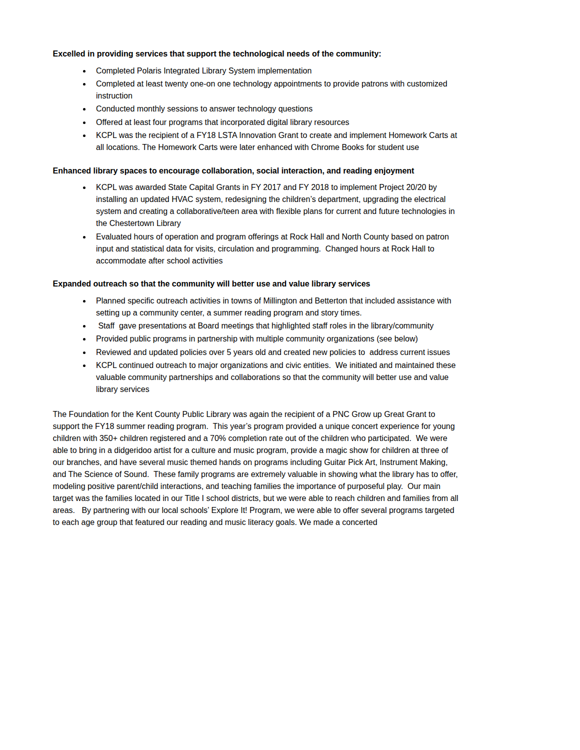Excelled in providing services that support the technological needs of the community:
Completed Polaris Integrated Library System implementation
Completed at least twenty one-on one technology appointments to provide patrons with customized instruction
Conducted monthly sessions to answer technology questions
Offered at least four programs that incorporated digital library resources
KCPL was the recipient of a FY18 LSTA Innovation Grant to create and implement Homework Carts at all locations. The Homework Carts were later enhanced with Chrome Books for student use
Enhanced library spaces to encourage collaboration, social interaction, and reading enjoyment
KCPL was awarded State Capital Grants in FY 2017 and FY 2018 to implement Project 20/20 by installing an updated HVAC system, redesigning the children’s department, upgrading the electrical system and creating a collaborative/teen area with flexible plans for current and future technologies in the Chestertown Library
Evaluated hours of operation and program offerings at Rock Hall and North County based on patron input and statistical data for visits, circulation and programming. Changed hours at Rock Hall to accommodate after school activities
Expanded outreach so that the community will better use and value library services
Planned specific outreach activities in towns of Millington and Betterton that included assistance with setting up a community center, a summer reading program and story times.
Staff gave presentations at Board meetings that highlighted staff roles in the library/community
Provided public programs in partnership with multiple community organizations (see below)
Reviewed and updated policies over 5 years old and created new policies to address current issues
KCPL continued outreach to major organizations and civic entities. We initiated and maintained these valuable community partnerships and collaborations so that the community will better use and value library services
The Foundation for the Kent County Public Library was again the recipient of a PNC Grow up Great Grant to support the FY18 summer reading program. This year’s program provided a unique concert experience for young children with 350+ children registered and a 70% completion rate out of the children who participated. We were able to bring in a didgeridoo artist for a culture and music program, provide a magic show for children at three of our branches, and have several music themed hands on programs including Guitar Pick Art, Instrument Making, and The Science of Sound. These family programs are extremely valuable in showing what the library has to offer, modeling positive parent/child interactions, and teaching families the importance of purposeful play. Our main target was the families located in our Title I school districts, but we were able to reach children and families from all areas. By partnering with our local schools’ Explore It! Program, we were able to offer several programs targeted to each age group that featured our reading and music literacy goals. We made a concerted